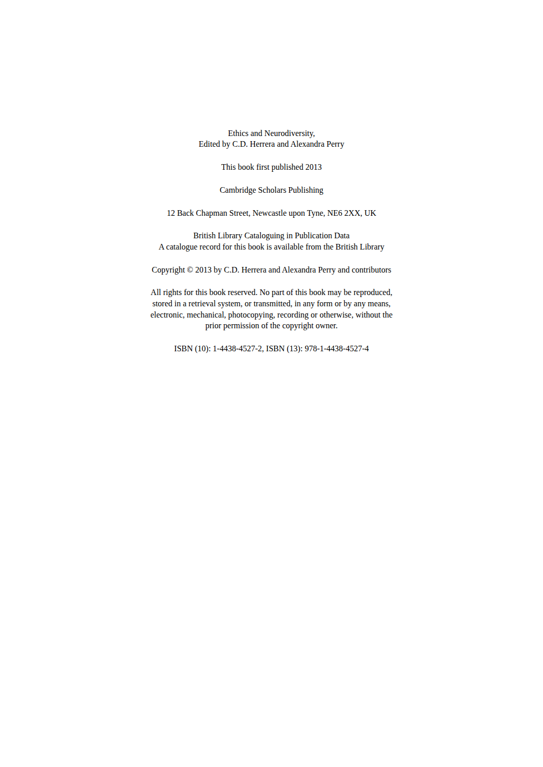Ethics and Neurodiversity,
Edited by C.D. Herrera and Alexandra Perry
This book first published 2013
Cambridge Scholars Publishing
12 Back Chapman Street, Newcastle upon Tyne, NE6 2XX, UK
British Library Cataloguing in Publication Data
A catalogue record for this book is available from the British Library
Copyright © 2013 by C.D. Herrera and Alexandra Perry and contributors
All rights for this book reserved. No part of this book may be reproduced, stored in a retrieval system, or transmitted, in any form or by any means, electronic, mechanical, photocopying, recording or otherwise, without the prior permission of the copyright owner.
ISBN (10): 1-4438-4527-2, ISBN (13): 978-1-4438-4527-4